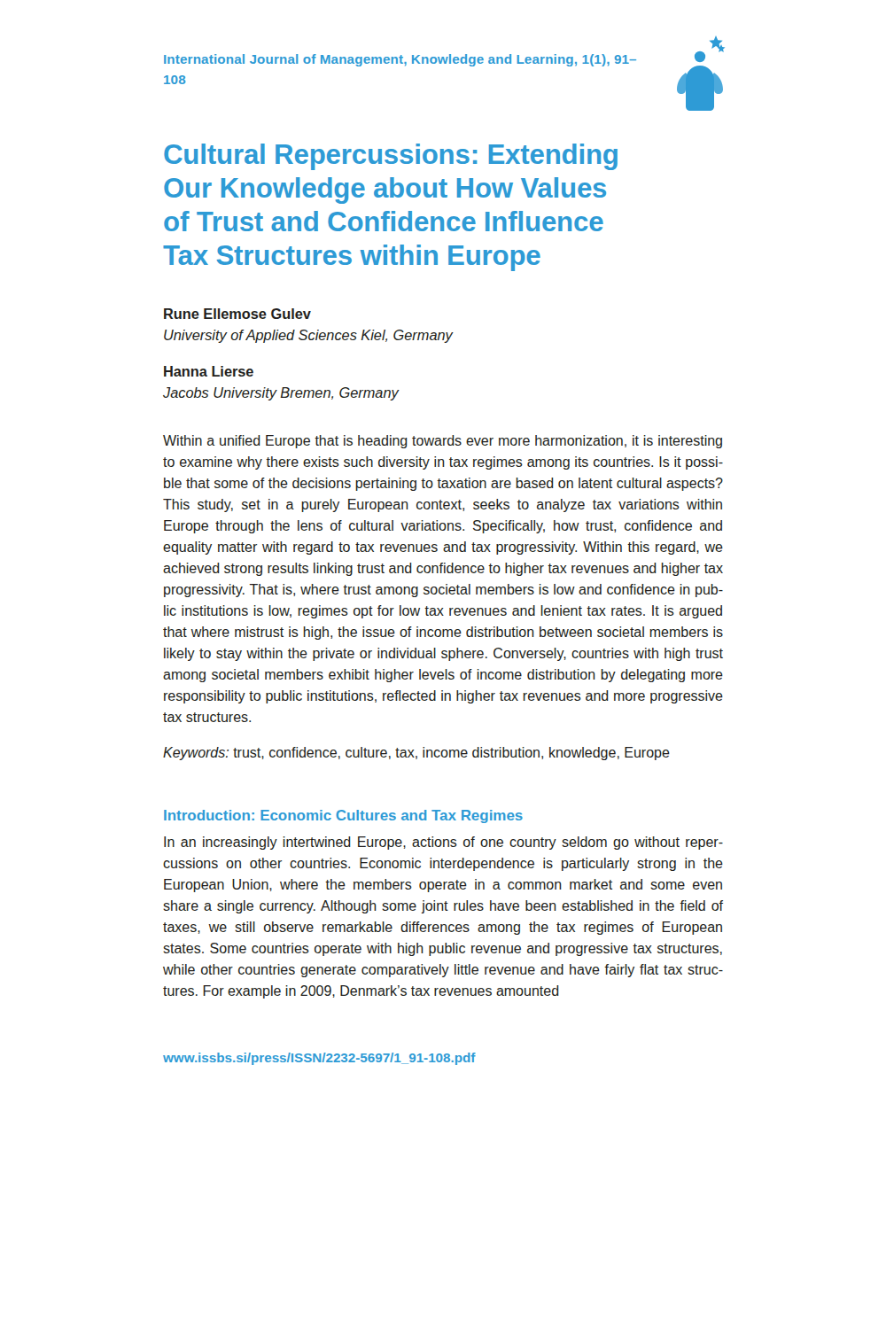International Journal of Management, Knowledge and Learning, 1(1), 91–108
Cultural Repercussions: Extending
Our Knowledge about How Values
of Trust and Confidence Influence
Tax Structures within Europe
Rune Ellemose Gulev
University of Applied Sciences Kiel, Germany
Hanna Lierse
Jacobs University Bremen, Germany
Within a unified Europe that is heading towards ever more harmonization, it is interesting to examine why there exists such diversity in tax regimes among its countries. Is it possible that some of the decisions pertaining to taxation are based on latent cultural aspects? This study, set in a purely European context, seeks to analyze tax variations within Europe through the lens of cultural variations. Specifically, how trust, confidence and equality matter with regard to tax revenues and tax progressivity. Within this regard, we achieved strong results linking trust and confidence to higher tax revenues and higher tax progressivity. That is, where trust among societal members is low and confidence in public institutions is low, regimes opt for low tax revenues and lenient tax rates. It is argued that where mistrust is high, the issue of income distribution between societal members is likely to stay within the private or individual sphere. Conversely, countries with high trust among societal members exhibit higher levels of income distribution by delegating more responsibility to public institutions, reflected in higher tax revenues and more progressive tax structures.
Keywords: trust, confidence, culture, tax, income distribution, knowledge, Europe
Introduction: Economic Cultures and Tax Regimes
In an increasingly intertwined Europe, actions of one country seldom go without repercussions on other countries. Economic interdependence is particularly strong in the European Union, where the members operate in a common market and some even share a single currency. Although some joint rules have been established in the field of taxes, we still observe remarkable differences among the tax regimes of European states. Some countries operate with high public revenue and progressive tax structures, while other countries generate comparatively little revenue and have fairly flat tax structures. For example in 2009, Denmark’s tax revenues amounted
www.issbs.si/press/ISSN/2232-5697/1_91-108.pdf